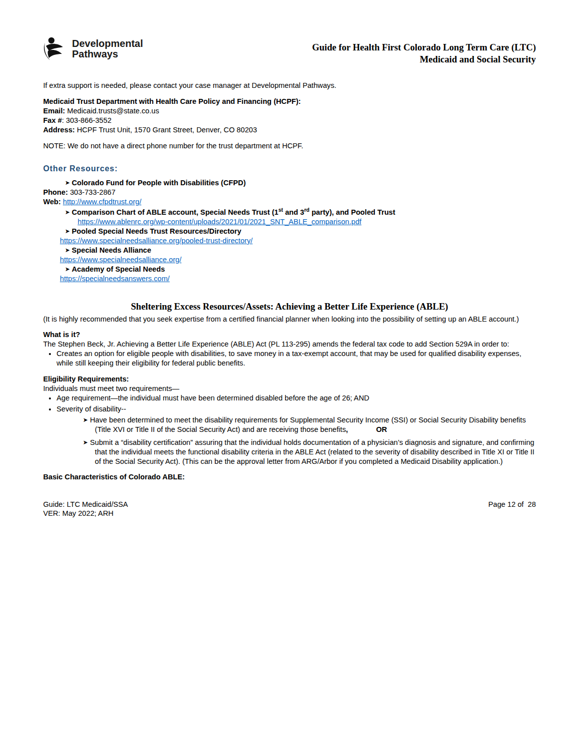Developmental
Pathways
Guide for Health First Colorado Long Term Care (LTC)
Medicaid and Social Security
If extra support is needed, please contact your case manager at Developmental Pathways.
Medicaid Trust Department with Health Care Policy and Financing (HCPF):
Email: Medicaid.trusts@state.co.us
Fax #: 303-866-3552
Address: HCPF Trust Unit, 1570 Grant Street, Denver, CO 80203
NOTE: We do not have a direct phone number for the trust department at HCPF.
Other Resources:
Colorado Fund for People with Disabilities (CFPD)
Phone: 303-733-2867
Web: http://www.cfpdtrust.org/
Comparison Chart of ABLE account, Special Needs Trust (1st and 3rd party), and Pooled Trust
https://www.ablenrc.org/wp-content/uploads/2021/01/2021_SNT_ABLE_comparison.pdf
Pooled Special Needs Trust Resources/Directory
https://www.specialneedsalliance.org/pooled-trust-directory/
Special Needs Alliance
https://www.specialneedsalliance.org/
Academy of Special Needs
https://specialneedsanswers.com/
Sheltering Excess Resources/Assets: Achieving a Better Life Experience (ABLE)
(It is highly recommended that you seek expertise from a certified financial planner when looking into the possibility of setting up an ABLE account.)
What is it?
The Stephen Beck, Jr. Achieving a Better Life Experience (ABLE) Act (PL 113-295) amends the federal tax code to add Section 529A in order to:
Creates an option for eligible people with disabilities, to save money in a tax-exempt account, that may be used for qualified disability expenses, while still keeping their eligibility for federal public benefits.
Eligibility Requirements:
Individuals must meet two requirements—
Age requirement—the individual must have been determined disabled before the age of 26; AND
Severity of disability--
Have been determined to meet the disability requirements for Supplemental Security Income (SSI) or Social Security Disability benefits (Title XVI or Title II of the Social Security Act) and are receiving those benefits, OR
Submit a “disability certification” assuring that the individual holds documentation of a physician’s diagnosis and signature, and confirming that the individual meets the functional disability criteria in the ABLE Act (related to the severity of disability described in Title XI or Title II of the Social Security Act). (This can be the approval letter from ARG/Arbor if you completed a Medicaid Disability application.)
Basic Characteristics of Colorado ABLE:
Guide: LTC Medicaid/SSA
VER: May 2022; ARH
Page 12 of 28